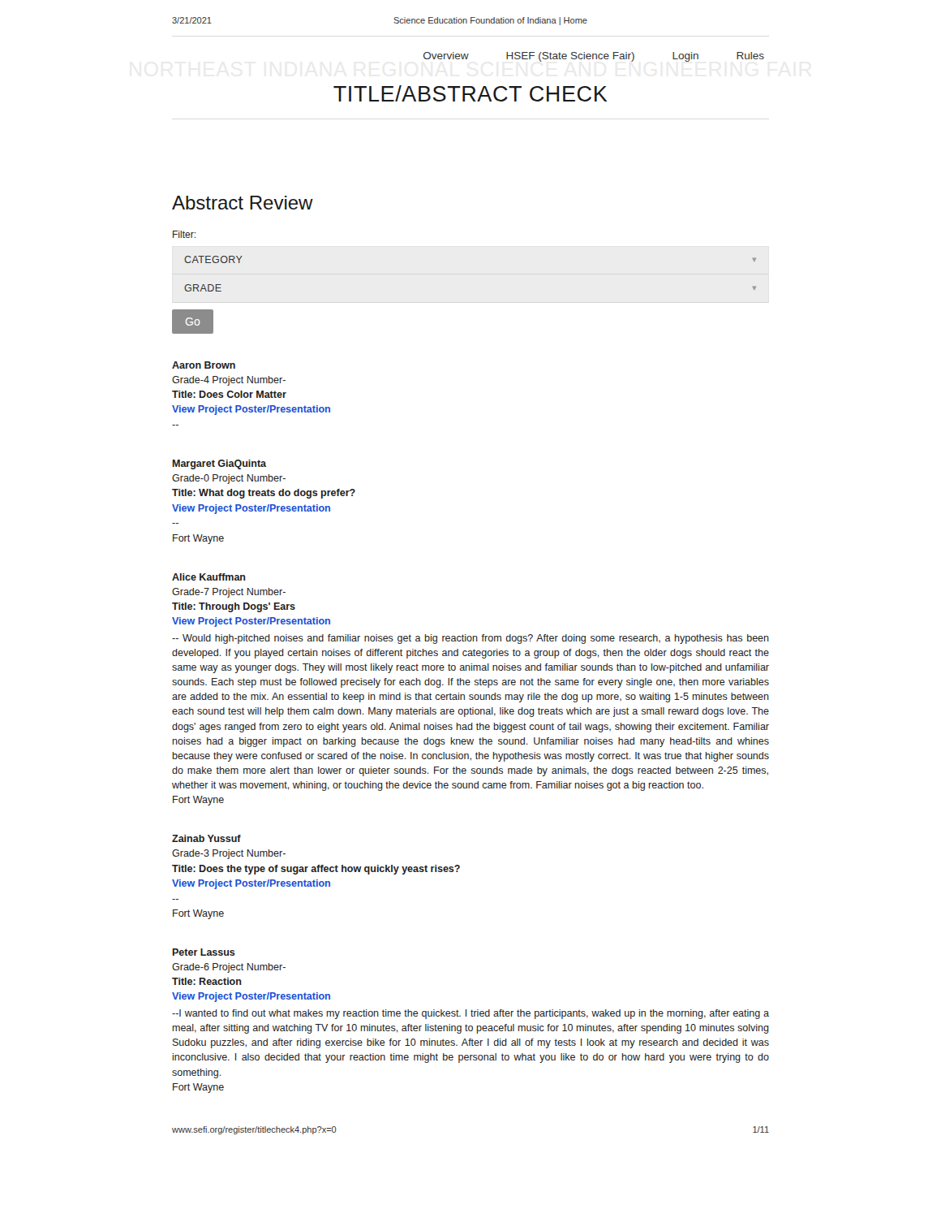3/21/2021 Science Education Foundation of Indiana | Home
NORTHEAST INDIANA REGIONAL SCIENCE AND ENGINEERING FAIR
Overview HSEF (State Science Fair) Login Rules
TITLE/ABSTRACT CHECK
Abstract Review
Filter:
CATEGORY▾
GRADE▾
Go
Aaron Brown
Grade-4 Project Number-
Title: Does Color Matter
View Project Poster/Presentation
--
Margaret GiaQuinta
Grade-0 Project Number-
Title: What dog treats do dogs prefer?
View Project Poster/Presentation
--
Fort Wayne
Alice Kauffman
Grade-7 Project Number-
Title: Through Dogs' Ears
View Project Poster/Presentation
-- Would high-pitched noises and familiar noises get a big reaction from dogs? After doing some research, a hypothesis has been developed. If you played certain noises of different pitches and categories to a group of dogs, then the older dogs should react the same way as younger dogs. They will most likely react more to animal noises and familiar sounds than to low-pitched and unfamiliar sounds. Each step must be followed precisely for each dog. If the steps are not the same for every single one, then more variables are added to the mix. An essential to keep in mind is that certain sounds may rile the dog up more, so waiting 1-5 minutes between each sound test will help them calm down. Many materials are optional, like dog treats which are just a small reward dogs love. The dogs' ages ranged from zero to eight years old. Animal noises had the biggest count of tail wags, showing their excitement. Familiar noises had a bigger impact on barking because the dogs knew the sound. Unfamiliar noises had many head-tilts and whines because they were confused or scared of the noise. In conclusion, the hypothesis was mostly correct. It was true that higher sounds do make them more alert than lower or quieter sounds. For the sounds made by animals, the dogs reacted between 2-25 times, whether it was movement, whining, or touching the device the sound came from. Familiar noises got a big reaction too.
Fort Wayne
Zainab Yussuf
Grade-3 Project Number-
Title: Does the type of sugar affect how quickly yeast rises?
View Project Poster/Presentation
--
Fort Wayne
Peter Lassus
Grade-6 Project Number-
Title: Reaction
View Project Poster/Presentation
--I wanted to find out what makes my reaction time the quickest. I tried after the participants, waked up in the morning, after eating a meal, after sitting and watching TV for 10 minutes, after listening to peaceful music for 10 minutes, after spending 10 minutes solving Sudoku puzzles, and after riding exercise bike for 10 minutes. After I did all of my tests I look at my research and decided it was inconclusive. I also decided that your reaction time might be personal to what you like to do or how hard you were trying to do something.
Fort Wayne
www.sefi.org/register/titlecheck4.php?x=0 1/11